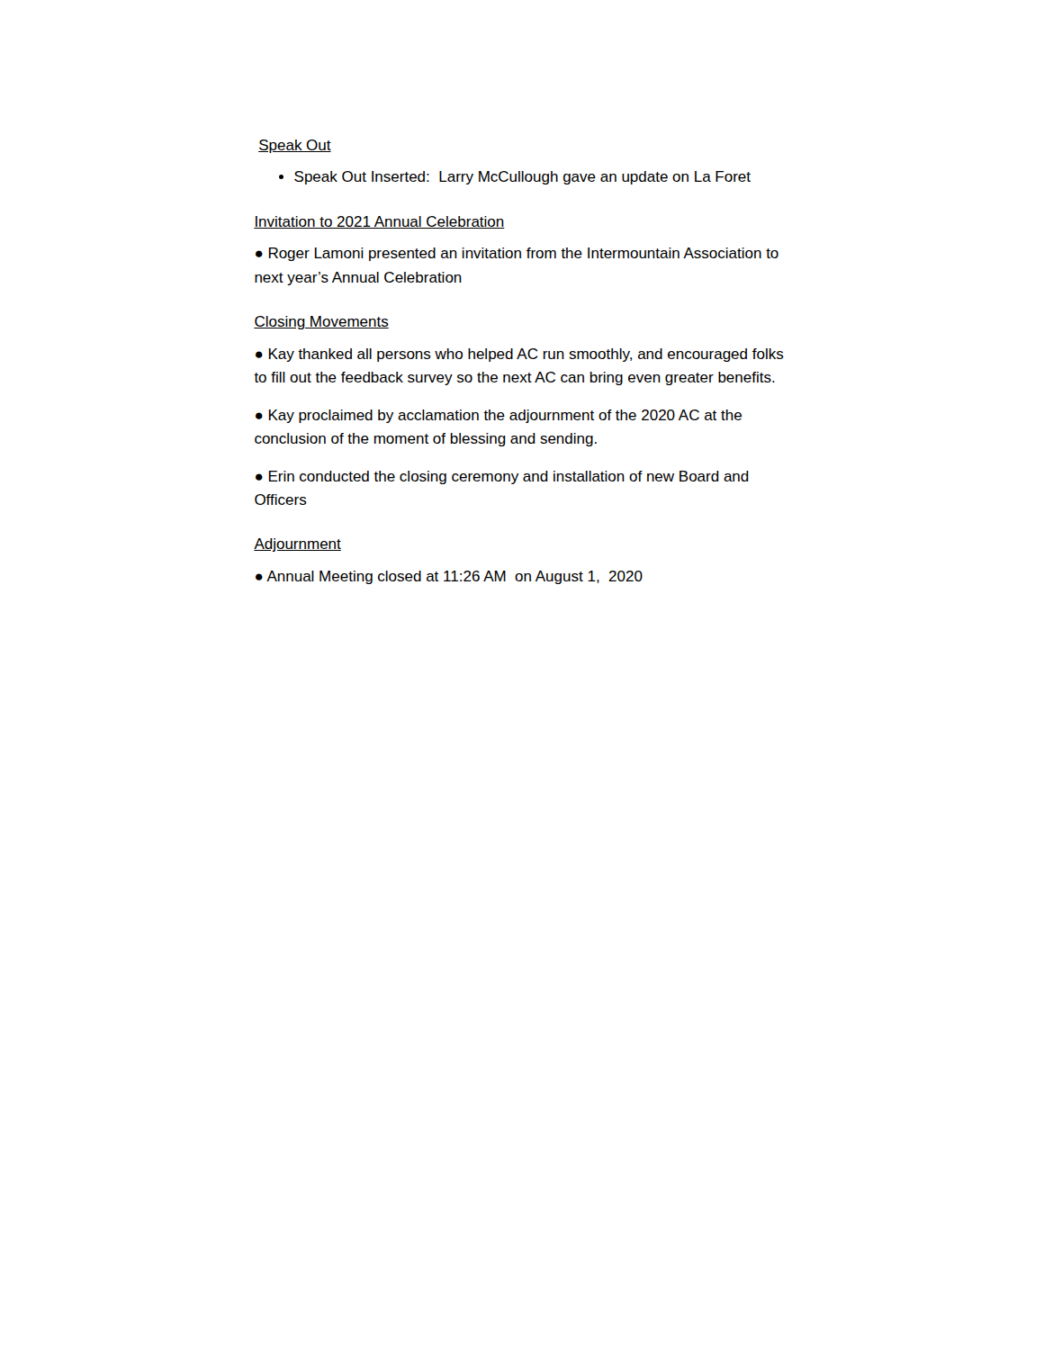Speak Out
Speak Out Inserted: Larry McCullough gave an update on La Foret
Invitation to 2021 Annual Celebration
● Roger Lamoni presented an invitation from the Intermountain Association to next year’s Annual Celebration
Closing Movements
● Kay thanked all persons who helped AC run smoothly, and encouraged folks to fill out the feedback survey so the next AC can bring even greater benefits.
● Kay proclaimed by acclamation the adjournment of the 2020 AC at the conclusion of the moment of blessing and sending.
● Erin conducted the closing ceremony and installation of new Board and Officers
Adjournment
● Annual Meeting closed at 11:26 AM on August 1, 2020